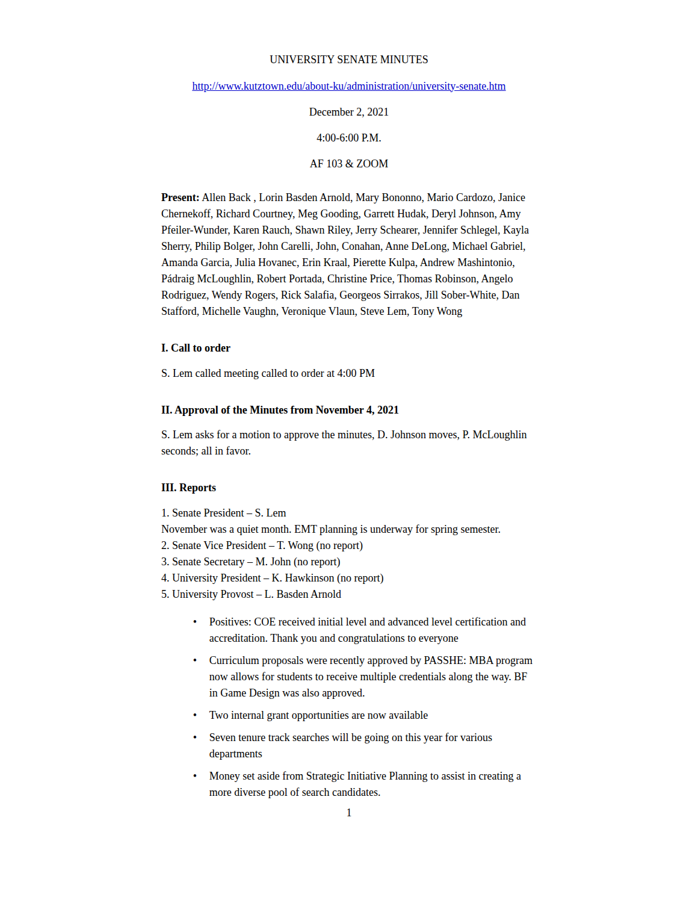UNIVERSITY SENATE MINUTES
http://www.kutztown.edu/about-ku/administration/university-senate.htm
December 2, 2021
4:00-6:00 P.M.
AF 103 & ZOOM
Present: Allen Back , Lorin Basden Arnold, Mary Bononno, Mario Cardozo, Janice Chernekoff, Richard Courtney, Meg Gooding, Garrett Hudak, Deryl Johnson, Amy Pfeiler-Wunder, Karen Rauch, Shawn Riley, Jerry Schearer, Jennifer Schlegel, Kayla Sherry, Philip Bolger, John Carelli, John, Conahan, Anne DeLong, Michael Gabriel, Amanda Garcia, Julia Hovanec, Erin Kraal, Pierette Kulpa, Andrew Mashintonio, Pádraig McLoughlin, Robert Portada, Christine Price, Thomas Robinson, Angelo Rodriguez, Wendy Rogers, Rick Salafia, Georgeos Sirrakos, Jill Sober-White, Dan Stafford, Michelle Vaughn, Veronique Vlaun, Steve Lem, Tony Wong
I. Call to order
S. Lem called meeting called to order at 4:00 PM
II. Approval of the Minutes from November 4, 2021
S. Lem asks for a motion to approve the minutes, D. Johnson moves, P. McLoughlin seconds; all in favor.
III. Reports
1. Senate President – S. Lem
November was a quiet month. EMT planning is underway for spring semester.
2. Senate Vice President – T. Wong (no report)
3. Senate Secretary – M. John (no report)
4. University President – K. Hawkinson (no report)
5. University Provost – L. Basden Arnold
Positives: COE received initial level and advanced level certification and accreditation. Thank you and congratulations to everyone
Curriculum proposals were recently approved by PASSHE: MBA program now allows for students to receive multiple credentials along the way. BF in Game Design was also approved.
Two internal grant opportunities are now available
Seven tenure track searches will be going on this year for various departments
Money set aside from Strategic Initiative Planning to assist in creating a more diverse pool of search candidates.
1